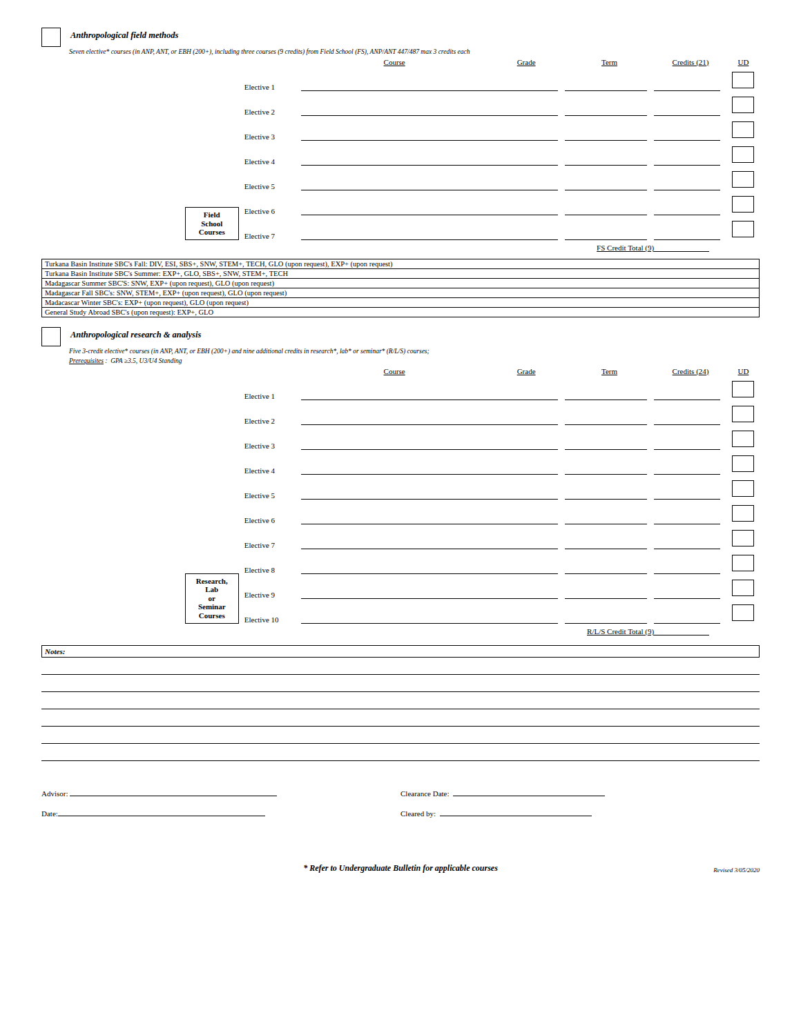Anthropological field methods
Seven elective* courses (in ANP, ANT, or EBH (200+), including three courses (9 credits) from Field School (FS), ANP/ANT 447/487 max 3 credits each
| | | | Course | Grade | Term | Credits (21) | UD |
| | | Elective 1 | | | | | |
| | | Elective 2 | | | | | |
| | | Elective 3 | | | | | |
| | | Elective 4 | | | | | |
| | Field School Courses | Elective 5 | | | | | |
| | Elective 6 | | | | | |
| | Elective 7 | | | | | |
| | | | | | FS Credit Total (9) | | |
| Turkana Basin Institute SBC's Fall: DIV, ESI, SBS+, SNW, STEM+, TECH, GLO (upon request), EXP+ (upon request) |
| Turkana Basin Institute SBC's Summer: EXP+, GLO, SBS+, SNW, STEM+, TECH |
| Madagascar Summer SBC'S: SNW, EXP+ (upon request), GLO (upon request) |
| Madagascar Fall SBC's: SNW, STEM+, EXP+ (upon request), GLO (upon request) |
| Madacascar Winter SBC's: EXP+ (upon request), GLO (upon request) |
| General Study Abroad SBC's (upon request): EXP+, GLO |
Anthropological research & analysis
Five 3-credit elective* courses (in ANP, ANT, or EBH (200+) and nine additional credits in research*, lab* or seminar* (R/L/S) courses;
Prerequisites : GPA ≥3.5, U3/U4 Standing
| | | | Course | Grade | Term | Credits (24) | UD |
| | | Elective 1 | | | | | |
| | | Elective 2 | | | | | |
| | | Elective 3 | | | | | |
| | | Elective 4 | | | | | |
| | | Elective 5 | | | | | |
| | Research, Lab or Seminar Courses | Elective 6 | | | | | |
| | Elective 7 | | | | | |
| | Elective 8 | | | | | |
| | Elective 9 | | | | | |
| | Elective 10 | | | | | |
| | | | | | R/L/S Credit Total (9) | | |
Notes:
| Advisor: | Clearance Date: |
| Date: | Cleared by: |
* Refer to Undergraduate Bulletin for applicable courses Revised 3/05/2020